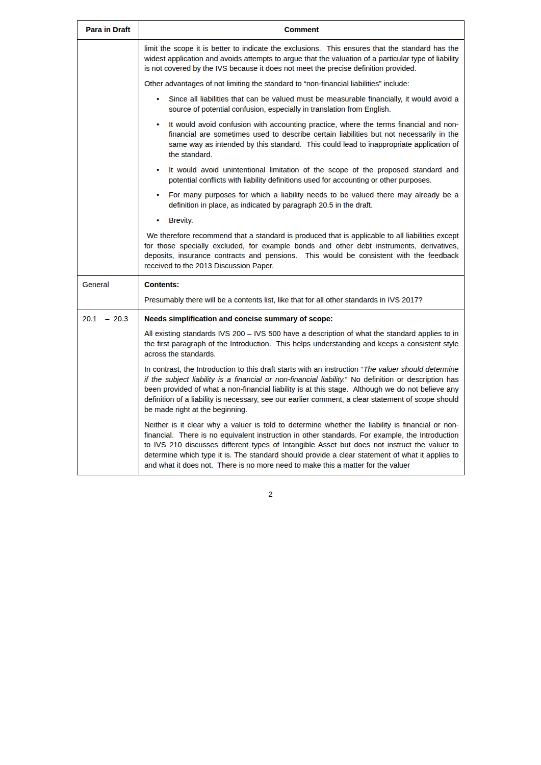| Para in Draft | Comment |
| --- | --- |
| | limit the scope it is better to indicate the exclusions. This ensures that the standard has the widest application and avoids attempts to argue that the valuation of a particular type of liability is not covered by the IVS because it does not meet the precise definition provided. Other advantages of not limiting the standard to “non-financial liabilities” include: Since all liabilities that can be valued must be measurable financially, it would avoid a source of potential confusion, especially in translation from English. It would avoid confusion with accounting practice, where the terms financial and non-financial are sometimes used to describe certain liabilities but not necessarily in the same way as intended by this standard. This could lead to inappropriate application of the standard. It would avoid unintentional limitation of the scope of the proposed standard and potential conflicts with liability definitions used for accounting or other purposes. For many purposes for which a liability needs to be valued there may already be a definition in place, as indicated by paragraph 20.5 in the draft. Brevity. We therefore recommend that a standard is produced that is applicable to all liabilities except for those specially excluded, for example bonds and other debt instruments, derivatives, deposits, insurance contracts and pensions. This would be consistent with the feedback received to the 2013 Discussion Paper. |
| General | Contents: Presumably there will be a contents list, like that for all other standards in IVS 2017? |
| 20.1 – 20.3 | Needs simplification and concise summary of scope: All existing standards IVS 200 – IVS 500 have a description of what the standard applies to in the first paragraph of the Introduction. This helps understanding and keeps a consistent style across the standards. In contrast, the Introduction to this draft starts with an instruction “ The valuer should determine if the subject liability is a financial or non-financial liability. ” No definition or description has been provided of what a non-financial liability is at this stage. Although we do not believe any definition of a liability is necessary, see our earlier comment, a clear statement of scope should be made right at the beginning. Neither is it clear why a valuer is told to determine whether the liability is financial or non-financial. There is no equivalent instruction in other standards. For example, the Introduction to IVS 210 discusses different types of Intangible Asset but does not instruct the valuer to determine which type it is. The standard should provide a clear statement of what it applies to and what it does not. There is no more need to make this a matter for the valuer |
2